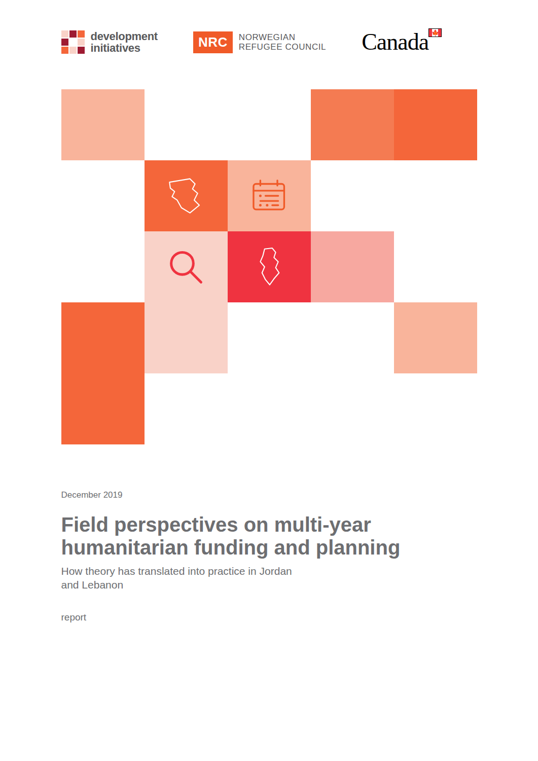development
initiatives
NRC
NORWEGIAN
REFUGEE COUNCIL
Canada 🍁
December 2019
Field perspectives on multi-year
humanitarian funding and planning
How theory has translated into practice in Jordan
and Lebanon
report